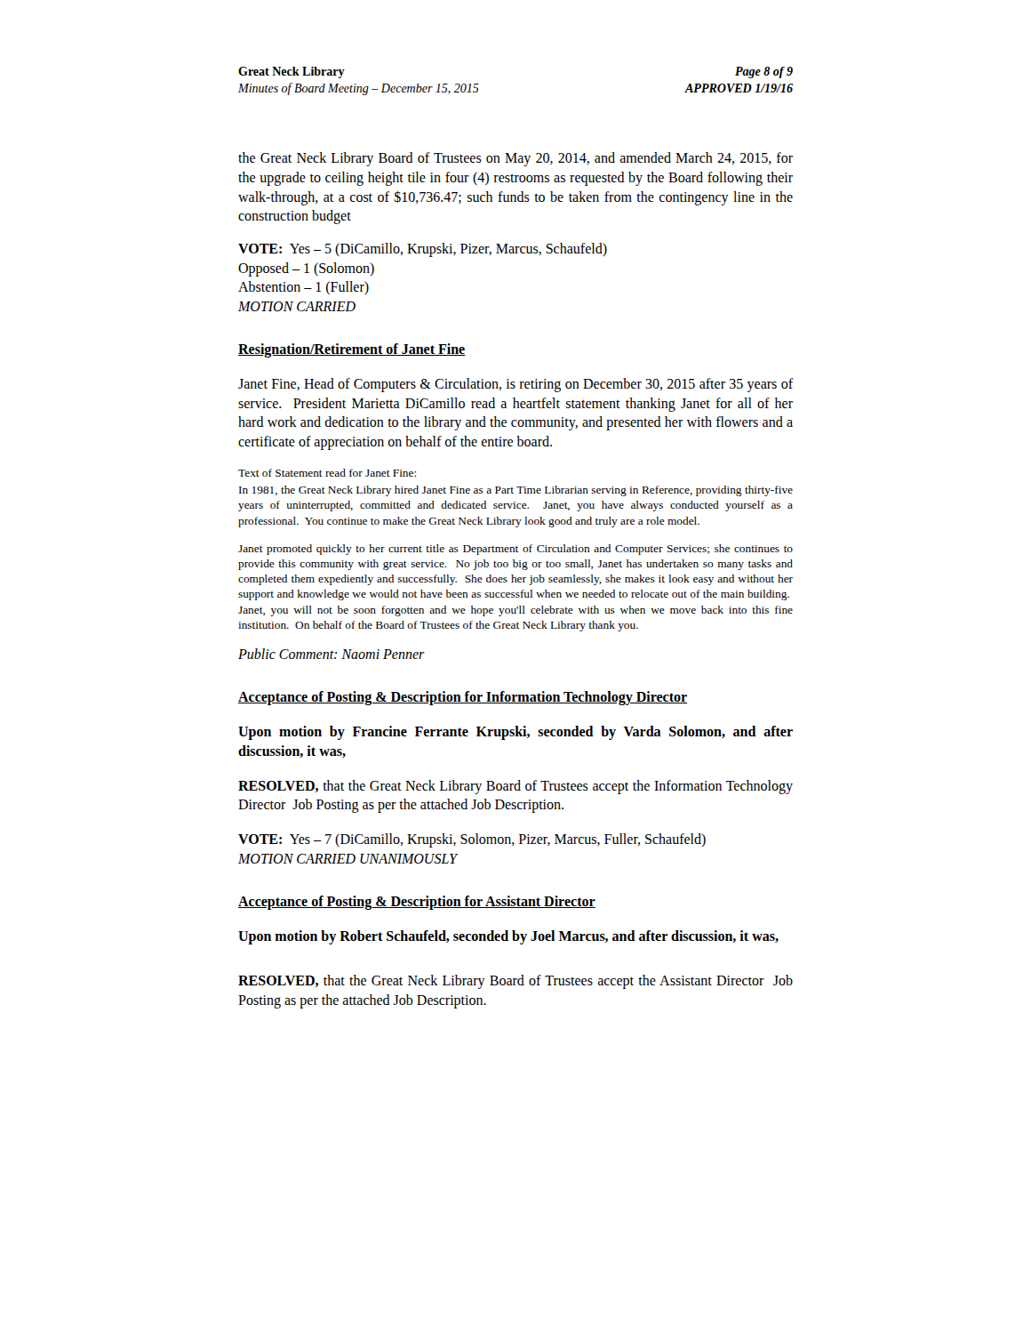Great Neck Library
Minutes of Board Meeting – December 15, 2015
Page 8 of 9
APPROVED 1/19/16
the Great Neck Library Board of Trustees on May 20, 2014, and amended March 24, 2015, for the upgrade to ceiling height tile in four (4) restrooms as requested by the Board following their walk-through, at a cost of $10,736.47; such funds to be taken from the contingency line in the construction budget
VOTE: Yes – 5 (DiCamillo, Krupski, Pizer, Marcus, Schaufeld)
Opposed – 1 (Solomon)
Abstention – 1 (Fuller)
MOTION CARRIED
Resignation/Retirement of Janet Fine
Janet Fine, Head of Computers & Circulation, is retiring on December 30, 2015 after 35 years of service. President Marietta DiCamillo read a heartfelt statement thanking Janet for all of her hard work and dedication to the library and the community, and presented her with flowers and a certificate of appreciation on behalf of the entire board.
Text of Statement read for Janet Fine:
In 1981, the Great Neck Library hired Janet Fine as a Part Time Librarian serving in Reference, providing thirty-five years of uninterrupted, committed and dedicated service. Janet, you have always conducted yourself as a professional. You continue to make the Great Neck Library look good and truly are a role model.
Janet promoted quickly to her current title as Department of Circulation and Computer Services; she continues to provide this community with great service. No job too big or too small, Janet has undertaken so many tasks and completed them expediently and successfully. She does her job seamlessly, she makes it look easy and without her support and knowledge we would not have been as successful when we needed to relocate out of the main building. Janet, you will not be soon forgotten and we hope you'll celebrate with us when we move back into this fine institution. On behalf of the Board of Trustees of the Great Neck Library thank you.
Public Comment: Naomi Penner
Acceptance of Posting & Description for Information Technology Director
Upon motion by Francine Ferrante Krupski, seconded by Varda Solomon, and after discussion, it was,
RESOLVED, that the Great Neck Library Board of Trustees accept the Information Technology Director Job Posting as per the attached Job Description.
VOTE: Yes – 7 (DiCamillo, Krupski, Solomon, Pizer, Marcus, Fuller, Schaufeld)
MOTION CARRIED UNANIMOUSLY
Acceptance of Posting & Description for Assistant Director
Upon motion by Robert Schaufeld, seconded by Joel Marcus, and after discussion, it was,
RESOLVED, that the Great Neck Library Board of Trustees accept the Assistant Director Job Posting as per the attached Job Description.